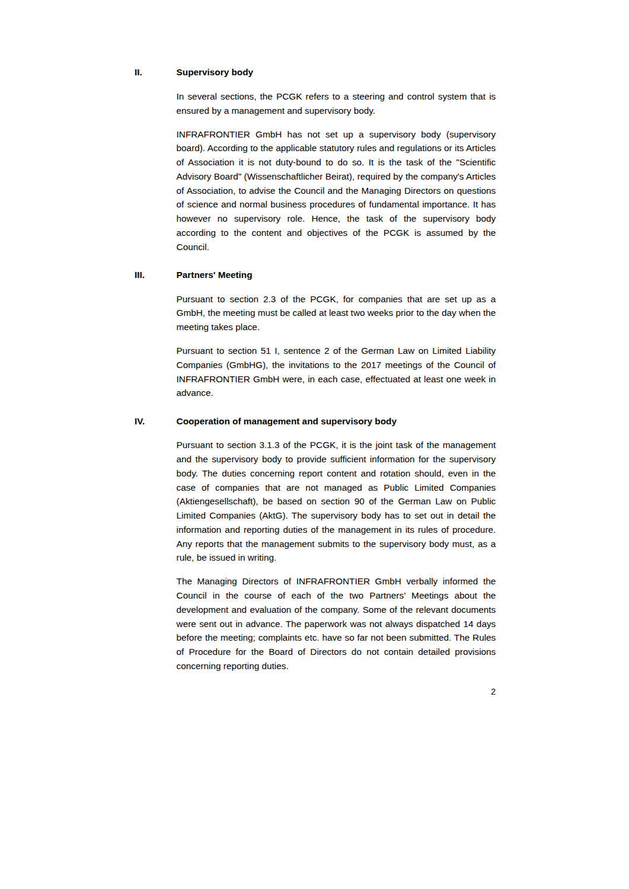II. Supervisory body
In several sections, the PCGK refers to a steering and control system that is ensured by a management and supervisory body.
INFRAFRONTIER GmbH has not set up a supervisory body (supervisory board). According to the applicable statutory rules and regulations or its Articles of Association it is not duty-bound to do so. It is the task of the "Scientific Advisory Board" (Wissenschaftlicher Beirat), required by the company's Articles of Association, to advise the Council and the Managing Directors on questions of science and normal business procedures of fundamental importance. It has however no supervisory role. Hence, the task of the supervisory body according to the content and objectives of the PCGK is assumed by the Council.
III. Partners' Meeting
Pursuant to section 2.3 of the PCGK, for companies that are set up as a GmbH, the meeting must be called at least two weeks prior to the day when the meeting takes place.
Pursuant to section 51 I, sentence 2 of the German Law on Limited Liability Companies (GmbHG), the invitations to the 2017 meetings of the Council of INFRAFRONTIER GmbH were, in each case, effectuated at least one week in advance.
IV. Cooperation of management and supervisory body
Pursuant to section 3.1.3 of the PCGK, it is the joint task of the management and the supervisory body to provide sufficient information for the supervisory body. The duties concerning report content and rotation should, even in the case of companies that are not managed as Public Limited Companies (Aktiengesellschaft), be based on section 90 of the German Law on Public Limited Companies (AktG). The supervisory body has to set out in detail the information and reporting duties of the management in its rules of procedure. Any reports that the management submits to the supervisory body must, as a rule, be issued in writing.
The Managing Directors of INFRAFRONTIER GmbH verbally informed the Council in the course of each of the two Partners’ Meetings about the development and evaluation of the company. Some of the relevant documents were sent out in advance. The paperwork was not always dispatched 14 days before the meeting; complaints etc. have so far not been submitted. The Rules of Procedure for the Board of Directors do not contain detailed provisions concerning reporting duties.
2